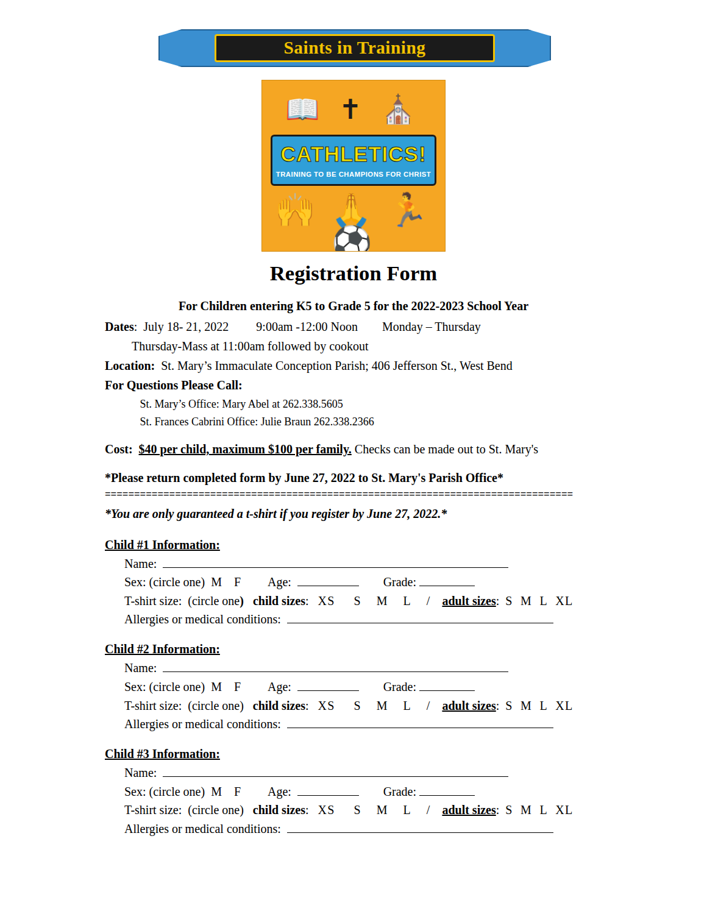Saints in Training
📖 ✝ ⛪
CATHLETICS!
TRAINING TO BE CHAMPIONS FOR CHRIST
🙌 🙏 🏃 ⚽
Registration Form
For Children entering K5 to Grade 5 for the 2022-2023 School Year
Dates: July 18- 21, 2022 9:00am -12:00 Noon Monday – Thursday
Thursday-Mass at 11:00am followed by cookout
Location: St. Mary’s Immaculate Conception Parish; 406 Jefferson St., West Bend
For Questions Please Call:
St. Mary’s Office: Mary Abel at 262.338.5605
St. Frances Cabrini Office: Julie Braun 262.338.2366
Cost: $40 per child, maximum $100 per family. Checks can be made out to St. Mary's
*Please return completed form by June 27, 2022 to St. Mary's Parish Office*
================================================================================
*You are only guaranteed a t-shirt if you register by June 27, 2022.*
Child #1 Information:
Name:
Sex: (circle one) M F Age: Grade:
T-shirt size: (circle one) child sizes: XS S M L / adult sizes: S M L XL
Allergies or medical conditions:
Child #2 Information:
Name:
Sex: (circle one) M F Age: Grade:
T-shirt size: (circle one) child sizes: XS S M L / adult sizes: S M L XL
Allergies or medical conditions:
Child #3 Information:
Name:
Sex: (circle one) M F Age: Grade:
T-shirt size: (circle one) child sizes: XS S M L / adult sizes: S M L XL
Allergies or medical conditions: